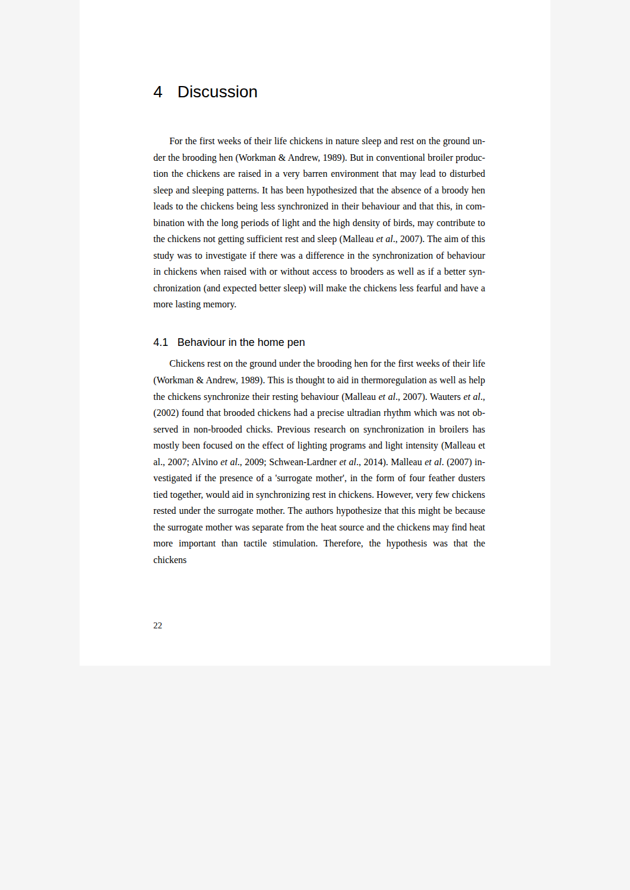4 Discussion
For the first weeks of their life chickens in nature sleep and rest on the ground under the brooding hen (Workman & Andrew, 1989). But in conventional broiler production the chickens are raised in a very barren environment that may lead to disturbed sleep and sleeping patterns. It has been hypothesized that the absence of a broody hen leads to the chickens being less synchronized in their behaviour and that this, in combination with the long periods of light and the high density of birds, may contribute to the chickens not getting sufficient rest and sleep (Malleau et al., 2007). The aim of this study was to investigate if there was a difference in the synchronization of behaviour in chickens when raised with or without access to brooders as well as if a better synchronization (and expected better sleep) will make the chickens less fearful and have a more lasting memory.
4.1 Behaviour in the home pen
Chickens rest on the ground under the brooding hen for the first weeks of their life (Workman & Andrew, 1989). This is thought to aid in thermoregulation as well as help the chickens synchronize their resting behaviour (Malleau et al., 2007). Wauters et al., (2002) found that brooded chickens had a precise ultradian rhythm which was not observed in non-brooded chicks. Previous research on synchronization in broilers has mostly been focused on the effect of lighting programs and light intensity (Malleau et al., 2007; Alvino et al., 2009; Schwean-Lardner et al., 2014). Malleau et al. (2007) investigated if the presence of a 'surrogate mother', in the form of four feather dusters tied together, would aid in synchronizing rest in chickens. However, very few chickens rested under the surrogate mother. The authors hypothesize that this might be because the surrogate mother was separate from the heat source and the chickens may find heat more important than tactile stimulation. Therefore, the hypothesis was that the chickens
22